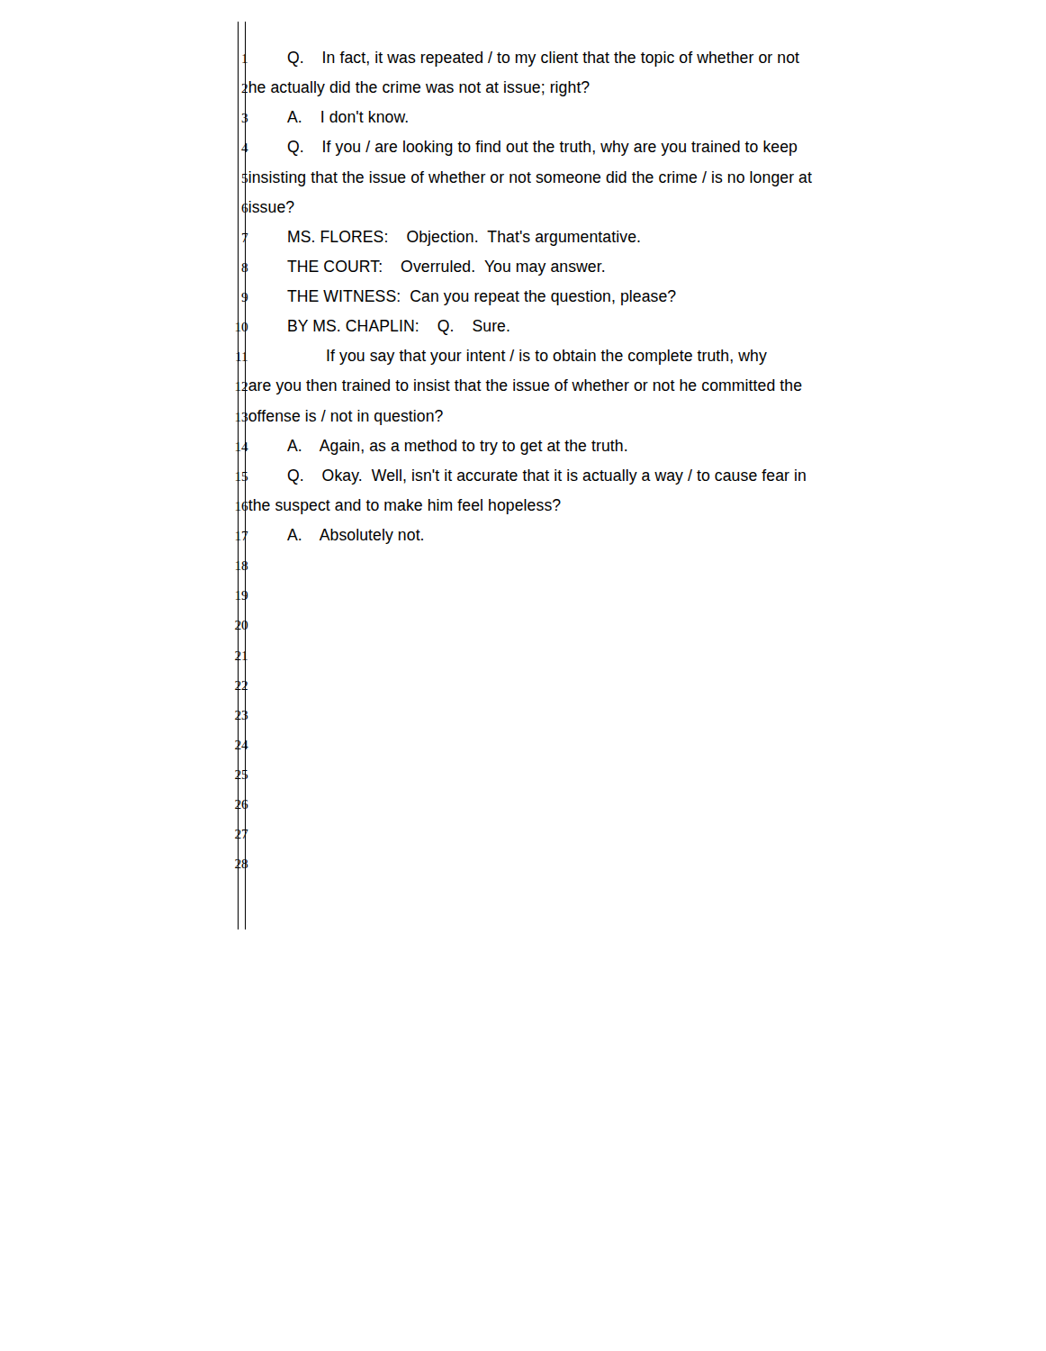| 1 | Q. In fact, it was repeated / to my client that the topic of whether or not |
| 2 | he actually did the crime was not at issue; right? |
| 3 | A. I don't know. |
| 4 | Q. If you / are looking to find out the truth, why are you trained to keep |
| 5 | insisting that the issue of whether or not someone did the crime / is no longer at |
| 6 | issue? |
| 7 | MS. FLORES: Objection. That's argumentative. |
| 8 | THE COURT: Overruled. You may answer. |
| 9 | THE WITNESS: Can you repeat the question, please? |
| 10 | BY MS. CHAPLIN: Q. Sure. |
| 11 | If you say that your intent / is to obtain the complete truth, why |
| 12 | are you then trained to insist that the issue of whether or not he committed the |
| 13 | offense is / not in question? |
| 14 | A. Again, as a method to try to get at the truth. |
| 15 | Q. Okay. Well, isn't it accurate that it is actually a way / to cause fear in |
| 16 | the suspect and to make him feel hopeless? |
| 17 | A. Absolutely not. |
| 18 | |
| 19 | |
| 20 | |
| 21 | |
| 22 | |
| 23 | |
| 24 | |
| 25 | |
| 26 | |
| 27 | |
| 28 | |